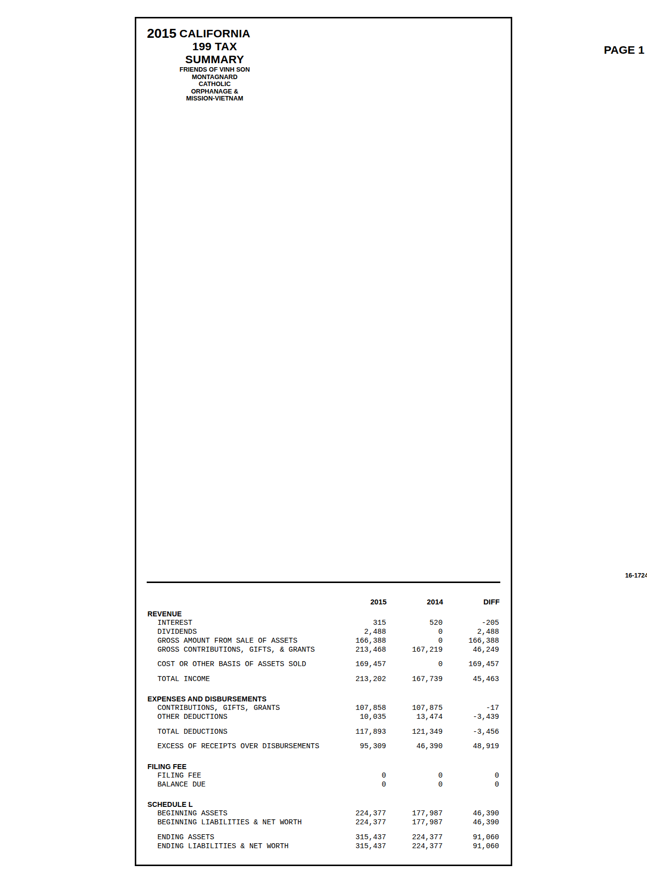2015
CALIFORNIA 199 TAX SUMMARY
FRIENDS OF VINH SON MONTAGNARD CATHOLIC
ORPHANAGE & MISSION-VIETNAM
PAGE 1
16-1724012
| | 2015 | 2014 | DIFF |
| --- | --- | --- | --- |
| REVENUE |
| INTEREST | 315 | 520 | -205 |
| DIVIDENDS | 2,488 | 0 | 2,488 |
| GROSS AMOUNT FROM SALE OF ASSETS | 166,388 | 0 | 166,388 |
| GROSS CONTRIBUTIONS, GIFTS, & GRANTS | 213,468 | 167,219 | 46,249 |
| COST OR OTHER BASIS OF ASSETS SOLD | 169,457 | 0 | 169,457 |
| TOTAL INCOME | 213,202 | 167,739 | 45,463 |
| EXPENSES AND DISBURSEMENTS |
| CONTRIBUTIONS, GIFTS, GRANTS | 107,858 | 107,875 | -17 |
| OTHER DEDUCTIONS | 10,035 | 13,474 | -3,439 |
| TOTAL DEDUCTIONS | 117,893 | 121,349 | -3,456 |
| EXCESS OF RECEIPTS OVER DISBURSEMENTS | 95,309 | 46,390 | 48,919 |
| FILING FEE |
| FILING FEE | 0 | 0 | 0 |
| BALANCE DUE | 0 | 0 | 0 |
| SCHEDULE L |
| BEGINNING ASSETS | 224,377 | 177,987 | 46,390 |
| BEGINNING LIABILITIES & NET WORTH | 224,377 | 177,987 | 46,390 |
| ENDING ASSETS | 315,437 | 224,377 | 91,060 |
| ENDING LIABILITIES & NET WORTH | 315,437 | 224,377 | 91,060 |